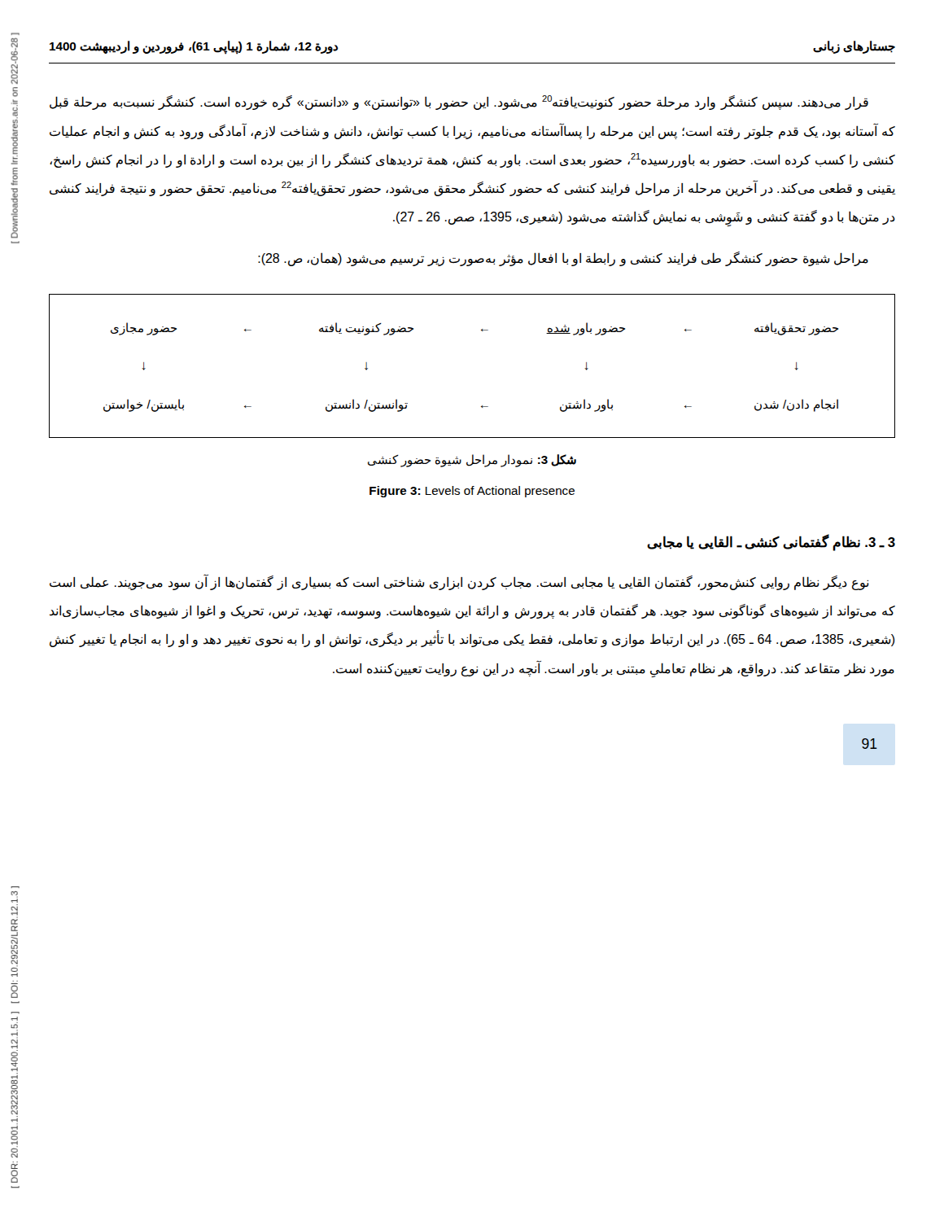[ Downloaded from lrr.modares.ac.ir on 2022-06-28 ]
[ DOI: 10.29252/LRR.12.1.3 ] [ DOR: 20.1001.1.23223081.1400.12.1.5.1 ]
جستارهای زبانی
دورة 12، شمارة 1 (پیاپی 61)، فروردین و اردیبهشت 1400
قرار می‌دهند. سپس کنشگر وارد مرحلة حضور کنونیت‌یافته20 می‌شود. این حضور با «توانستن» و «دانستن» گره خورده است. کنشگر نسبت‌به مرحلة قبل که آستانه بود، یک قدم جلوتر رفته است؛ پس این مرحله را پساآستانه می‌نامیم، زیرا با کسب توانش، دانش و شناخت لازم، آمادگی ورود به کنش و انجام عملیات کنشی را کسب کرده است. حضور به باوررسیده21، حضور بعدی است. باور به کنش، همة تردیدهای کنشگر را از بین برده است و ارادة او را در انجام کنش راسخ، یقینی و قطعی می‌کند. در آخرین مرحله از مراحل فرایند کنشی که حضور کنشگر محقق می‌شود، حضور تحقق‌یافته22 می‌نامیم. تحقق حضور و نتیجة فرایند کنشی در متن‌ها با دو گفتة کنشی و شَوِشی به نمایش گذاشته می‌شود (شعیری، 1395، صص. 26 ـ 27).
مراحل شیوة حضور کنشگر طی فرایند کنشی و رابطة او با افعال مؤثر به‌صورت زیر ترسیم می‌شود (همان، ص. 28):
| حضور تحقق‌یافته | ← | حضور باور شده | ← | حضور کنونیت یافته | ← | حضور مجازی |
| ↓ | | ↓ | | ↓ | | ↓ |
| انجام دادن/ شدن | ← | باور داشتن | ← | توانستن/ دانستن | ← | بایستن/ خواستن |
شکل 3: نمودار مراحل شیوة حضور کنشی
Figure 3: Levels of Actional presence
3 ـ 3. نظام گفتمانی کنشی ـ القایی یا مجابی
نوع دیگر نظام روایی کنش‌محور، گفتمان القایی یا مجابی است. مجاب کردن ابزاری شناختی است که بسیاری از گفتمان‌ها از آن سود می‌جویند. عملی است که می‌تواند از شیوه‌های گوناگونی سود جوید. هر گفتمان قادر به پرورش و ارائة این شیوه‌هاست. وسوسه، تهدید، ترس، تحریک و اغوا از شیوه‌های مجاب‌سازی‌اند (شعیری، 1385، صص. 64 ـ 65). در این ارتباط موازی و تعاملی، فقط یکی می‌تواند با تأثیر بر دیگری، توانش او را به نحوی تغییر دهد و او را به انجام یا تغییر کنش مورد نظر متقاعد کند. درواقع، هر نظام تعاملیِ مبتنی بر باور است. آنچه در این نوع روایت تعیین‌کننده است.
91